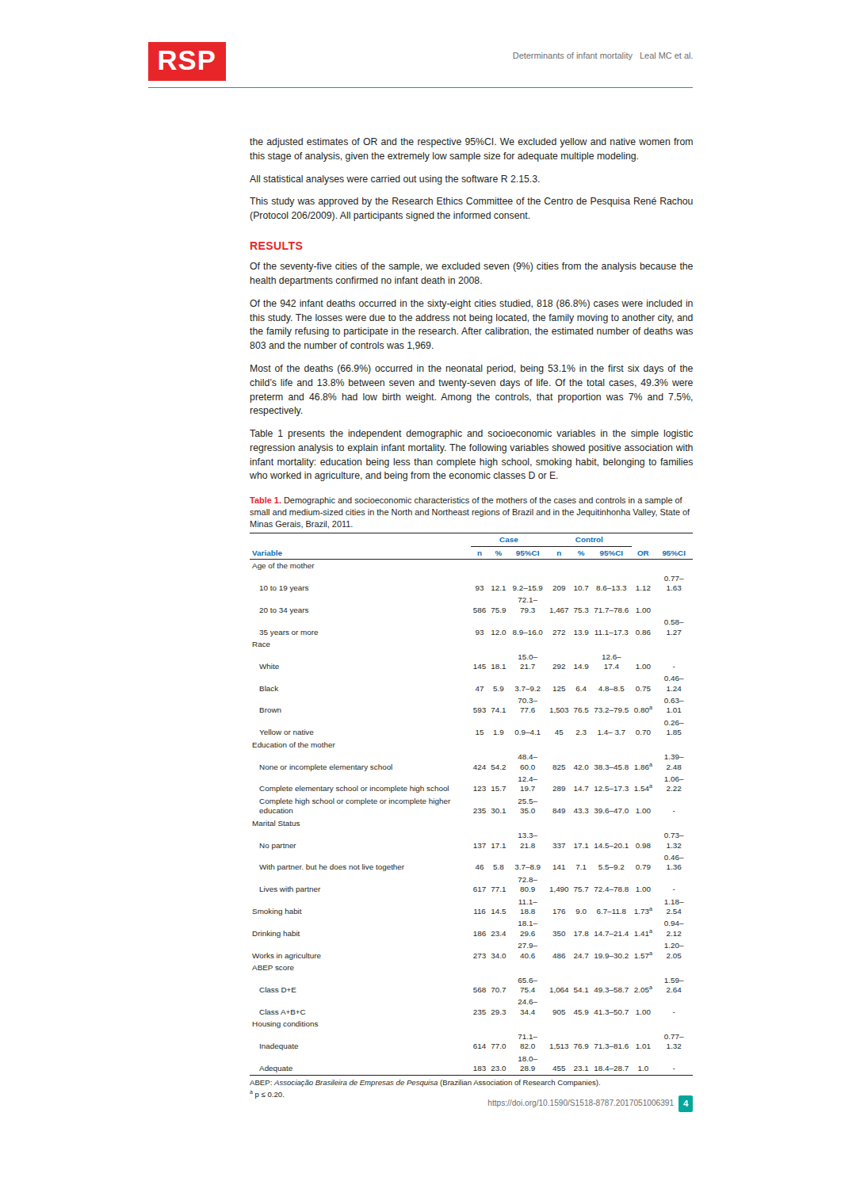RSP
Determinants of infant mortality Leal MC et al.
the adjusted estimates of OR and the respective 95%CI. We excluded yellow and native women from this stage of analysis, given the extremely low sample size for adequate multiple modeling.
All statistical analyses were carried out using the software R 2.15.3.
This study was approved by the Research Ethics Committee of the Centro de Pesquisa René Rachou (Protocol 206/2009). All participants signed the informed consent.
RESULTS
Of the seventy-five cities of the sample, we excluded seven (9%) cities from the analysis because the health departments confirmed no infant death in 2008.
Of the 942 infant deaths occurred in the sixty-eight cities studied, 818 (86.8%) cases were included in this study. The losses were due to the address not being located, the family moving to another city, and the family refusing to participate in the research. After calibration, the estimated number of deaths was 803 and the number of controls was 1,969.
Most of the deaths (66.9%) occurred in the neonatal period, being 53.1% in the first six days of the child’s life and 13.8% between seven and twenty-seven days of life. Of the total cases, 49.3% were preterm and 46.8% had low birth weight. Among the controls, that proportion was 7% and 7.5%, respectively.
Table 1 presents the independent demographic and socioeconomic variables in the simple logistic regression analysis to explain infant mortality. The following variables showed positive association with infant mortality: education being less than complete high school, smoking habit, belonging to families who worked in agriculture, and being from the economic classes D or E.
Table 1. Demographic and socioeconomic characteristics of the mothers of the cases and controls in a sample of small and medium-sized cities in the North and Northeast regions of Brazil and in the Jequitinhonha Valley, State of Minas Gerais, Brazil, 2011.
| Variable | Case | Control | OR | 95%CI |
| --- | --- | --- | --- | --- |
| n | % | 95%CI | n | % | 95%CI |
| Age of the mother | | | | | | | | |
| 10 to 19 years | 93 | 12.1 | 9.2–15.9 | 209 | 10.7 | 8.6–13.3 | 1.12 | 0.77–1.63 |
| 20 to 34 years | 586 | 75.9 | 72.1–79.3 | 1,467 | 75.3 | 71.7–78.6 | 1.00 | |
| 35 years or more | 93 | 12.0 | 8.9–16.0 | 272 | 13.9 | 11.1–17.3 | 0.86 | 0.58–1.27 |
| Race | | | | | | | | |
| White | 145 | 18.1 | 15.0–21.7 | 292 | 14.9 | 12.6– 17.4 | 1.00 | - |
| Black | 47 | 5.9 | 3.7–9.2 | 125 | 6.4 | 4.8–8.5 | 0.75 | 0.46–1.24 |
| Brown | 593 | 74.1 | 70.3–77.6 | 1,503 | 76.5 | 73.2–79.5 | 0.80 a | 0.63–1.01 |
| Yellow or native | 15 | 1.9 | 0.9–4.1 | 45 | 2.3 | 1.4– 3.7 | 0.70 | 0.26–1.85 |
| Education of the mother | | | | | | | | |
| None or incomplete elementary school | 424 | 54.2 | 48.4–60.0 | 825 | 42.0 | 38.3–45.8 | 1.86 a | 1.39–2.48 |
| Complete elementary school or incomplete high school | 123 | 15.7 | 12.4–19.7 | 289 | 14.7 | 12.5–17.3 | 1.54 a | 1.06–2.22 |
| Complete high school or complete or incomplete higher education | 235 | 30.1 | 25.5–35.0 | 849 | 43.3 | 39.6–47.0 | 1.00 | - |
| Marital Status | | | | | | | | |
| No partner | 137 | 17.1 | 13.3–21.8 | 337 | 17.1 | 14.5–20.1 | 0.98 | 0.73–1.32 |
| With partner. but he does not live together | 46 | 5.8 | 3.7–8.9 | 141 | 7.1 | 5.5–9.2 | 0.79 | 0.46–1.36 |
| Lives with partner | 617 | 77.1 | 72.8–80.9 | 1,490 | 75.7 | 72.4–78.8 | 1.00 | - |
| Smoking habit | 116 | 14.5 | 11.1–18.8 | 176 | 9.0 | 6.7–11.8 | 1.73 a | 1.18–2.54 |
| Drinking habit | 186 | 23.4 | 18.1–29.6 | 350 | 17.8 | 14.7–21.4 | 1.41 a | 0.94–2.12 |
| Works in agriculture | 273 | 34.0 | 27.9–40.6 | 486 | 24.7 | 19.9–30.2 | 1.57 a | 1.20–2.05 |
| ABEP score | | | | | | | | |
| Class D+E | 568 | 70.7 | 65.6–75.4 | 1,064 | 54.1 | 49.3–58.7 | 2.05 a | 1.59–2.64 |
| Class A+B+C | 235 | 29.3 | 24.6–34.4 | 905 | 45.9 | 41.3–50.7 | 1.00 | - |
| Housing conditions | | | | | | | | |
| Inadequate | 614 | 77.0 | 71.1–82.0 | 1,513 | 76.9 | 71.3–81.6 | 1.01 | 0.77–1.32 |
| Adequate | 183 | 23.0 | 18.0–28.9 | 455 | 23.1 | 18.4–28.7 | 1.0 | - |
ABEP: Associação Brasileira de Empresas de Pesquisa (Brazilian Association of Research Companies).
a p ≤ 0.20.
https://doi.org/10.1590/S1518-8787.2017051006391 4